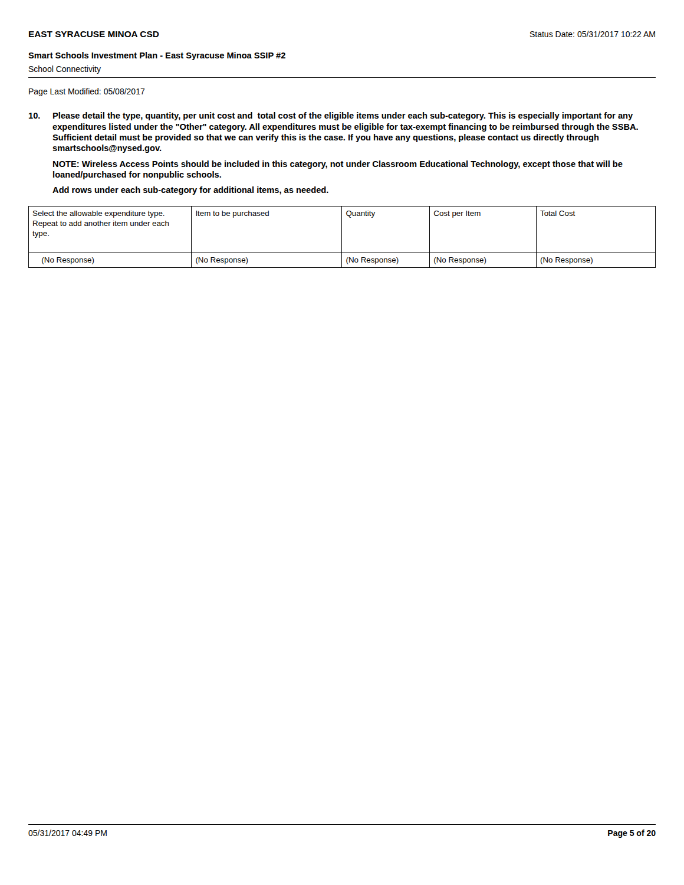EAST SYRACUSE MINOA CSD
Status Date: 05/31/2017 10:22 AM
Smart Schools Investment Plan - East Syracuse Minoa SSIP #2
School Connectivity
Page Last Modified: 05/08/2017
10.
Please detail the type, quantity, per unit cost and total cost of the eligible items under each sub-category. This is especially important for any expenditures listed under the "Other" category. All expenditures must be eligible for tax-exempt financing to be reimbursed through the SSBA. Sufficient detail must be provided so that we can verify this is the case. If you have any questions, please contact us directly through smartschools@nysed.gov.
NOTE: Wireless Access Points should be included in this category, not under Classroom Educational Technology, except those that will be loaned/purchased for nonpublic schools.
Add rows under each sub-category for additional items, as needed.
| Select the allowable expenditure type. Repeat to add another item under each type. | Item to be purchased | Quantity | Cost per Item | Total Cost |
| --- | --- | --- | --- | --- |
| (No Response) | (No Response) | (No Response) | (No Response) | (No Response) |
05/31/2017 04:49 PM
Page 5 of 20